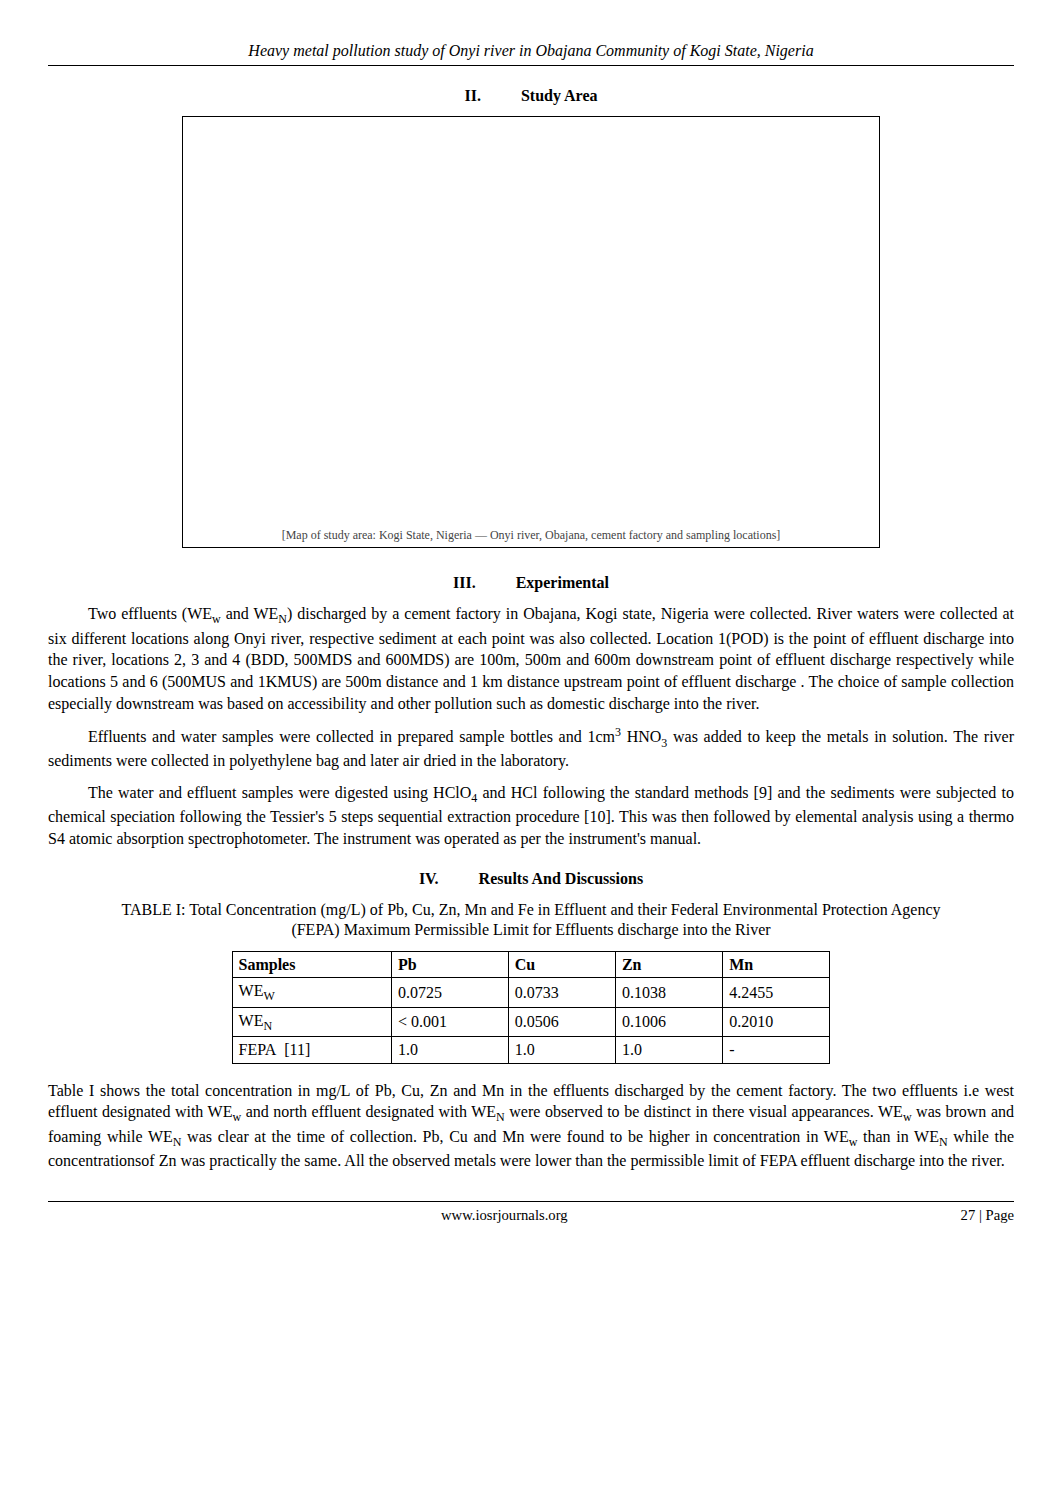Heavy metal pollution study of Onyi river in Obajana Community of Kogi State, Nigeria
II. Study Area
[Map of study area: Kogi State, Nigeria — Onyi river, Obajana, cement factory and sampling locations]
III. Experimental
Two effluents (WEw and WEN) discharged by a cement factory in Obajana, Kogi state, Nigeria were collected. River waters were collected at six different locations along Onyi river, respective sediment at each point was also collected. Location 1(POD) is the point of effluent discharge into the river, locations 2, 3 and 4 (BDD, 500MDS and 600MDS) are 100m, 500m and 600m downstream point of effluent discharge respectively while locations 5 and 6 (500MUS and 1KMUS) are 500m distance and 1 km distance upstream point of effluent discharge . The choice of sample collection especially downstream was based on accessibility and other pollution such as domestic discharge into the river.
Effluents and water samples were collected in prepared sample bottles and 1cm3 HNO3 was added to keep the metals in solution. The river sediments were collected in polyethylene bag and later air dried in the laboratory.
The water and effluent samples were digested using HClO4 and HCl following the standard methods [9] and the sediments were subjected to chemical speciation following the Tessier's 5 steps sequential extraction procedure [10]. This was then followed by elemental analysis using a thermo S4 atomic absorption spectrophotometer. The instrument was operated as per the instrument's manual.
IV. Results And Discussions
TABLE I: Total Concentration (mg/L) of Pb, Cu, Zn, Mn and Fe in Effluent and their Federal Environmental Protection Agency (FEPA) Maximum Permissible Limit for Effluents discharge into the River
| Samples | Pb | Cu | Zn | Mn |
| --- | --- | --- | --- | --- |
| WE W | 0.0725 | 0.0733 | 0.1038 | 4.2455 |
| WE N | < 0.001 | 0.0506 | 0.1006 | 0.2010 |
| FEPA [11] | 1.0 | 1.0 | 1.0 | - |
Table I shows the total concentration in mg/L of Pb, Cu, Zn and Mn in the effluents discharged by the cement factory. The two effluents i.e west effluent designated with WEw and north effluent designated with WEN were observed to be distinct in there visual appearances. WEw was brown and foaming while WEN was clear at the time of collection. Pb, Cu and Mn were found to be higher in concentration in WEw than in WEN while the concentrationsof Zn was practically the same. All the observed metals were lower than the permissible limit of FEPA effluent discharge into the river.
www.iosrjournals.org 27 | Page